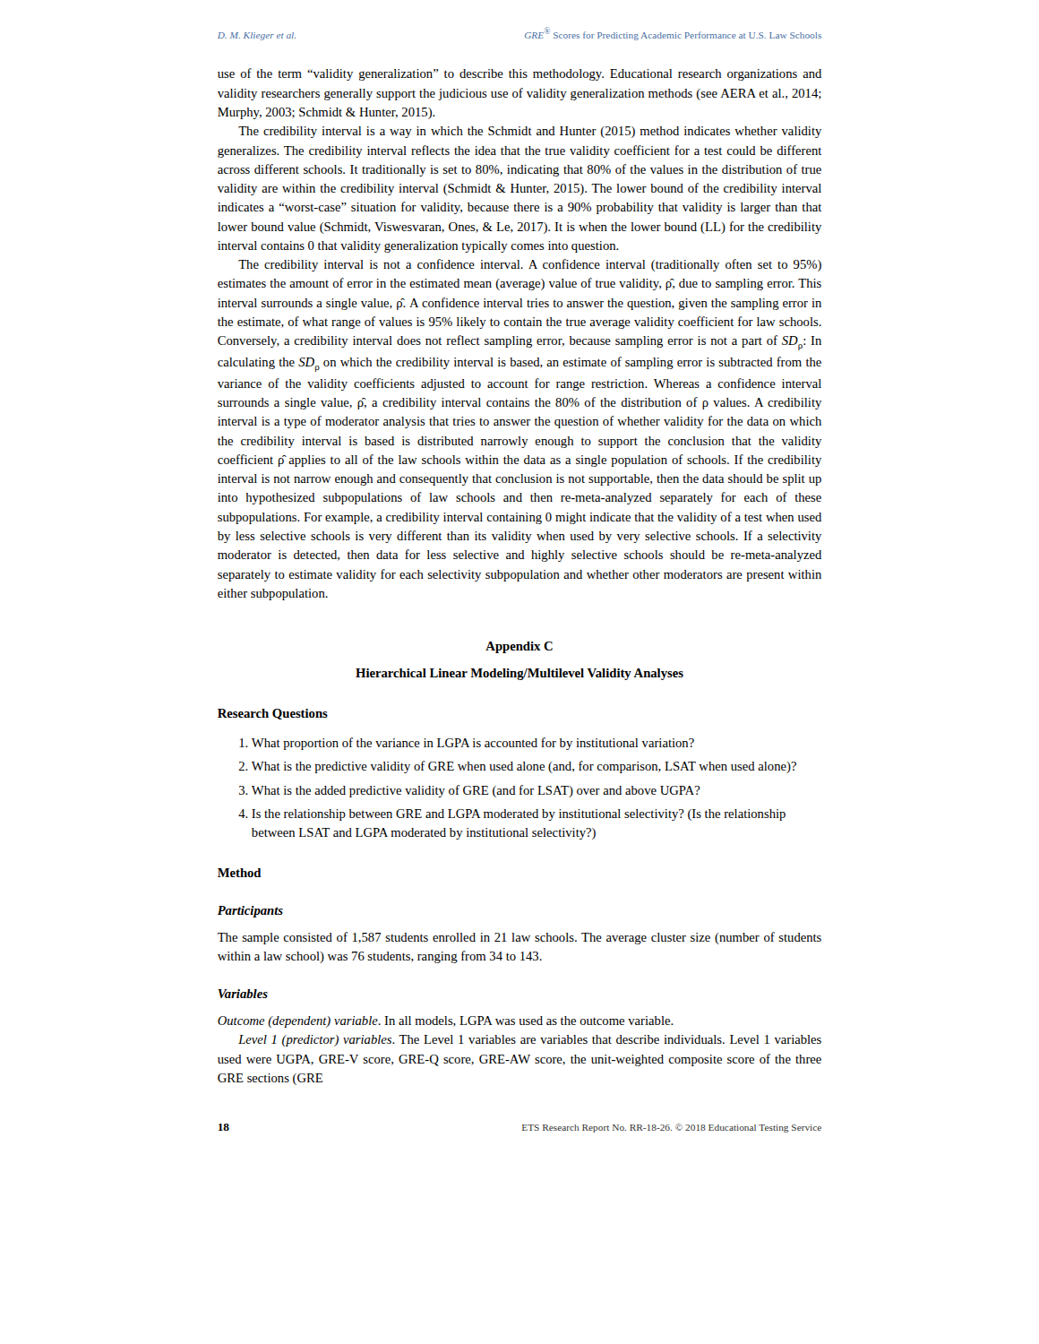D. M. Klieger et al.
GRE® Scores for Predicting Academic Performance at U.S. Law Schools
use of the term “validity generalization” to describe this methodology. Educational research organizations and validity researchers generally support the judicious use of validity generalization methods (see AERA et al., 2014; Murphy, 2003; Schmidt & Hunter, 2015).
The credibility interval is a way in which the Schmidt and Hunter (2015) method indicates whether validity generalizes. The credibility interval reflects the idea that the true validity coefficient for a test could be different across different schools. It traditionally is set to 80%, indicating that 80% of the values in the distribution of true validity are within the credibility interval (Schmidt & Hunter, 2015). The lower bound of the credibility interval indicates a “worst-case” situation for validity, because there is a 90% probability that validity is larger than that lower bound value (Schmidt, Viswesvaran, Ones, & Le, 2017). It is when the lower bound (LL) for the credibility interval contains 0 that validity generalization typically comes into question.
The credibility interval is not a confidence interval. A confidence interval (traditionally often set to 95%) estimates the amount of error in the estimated mean (average) value of true validity, ρ̂, due to sampling error. This interval surrounds a single value, ρ̂. A confidence interval tries to answer the question, given the sampling error in the estimate, of what range of values is 95% likely to contain the true average validity coefficient for law schools. Conversely, a credibility interval does not reflect sampling error, because sampling error is not a part of SDρ: In calculating the SDρ on which the credibility interval is based, an estimate of sampling error is subtracted from the variance of the validity coefficients adjusted to account for range restriction. Whereas a confidence interval surrounds a single value, ρ̂, a credibility interval contains the 80% of the distribution of ρ values. A credibility interval is a type of moderator analysis that tries to answer the question of whether validity for the data on which the credibility interval is based is distributed narrowly enough to support the conclusion that the validity coefficient ρ̂ applies to all of the law schools within the data as a single population of schools. If the credibility interval is not narrow enough and consequently that conclusion is not supportable, then the data should be split up into hypothesized subpopulations of law schools and then re-meta-analyzed separately for each of these subpopulations. For example, a credibility interval containing 0 might indicate that the validity of a test when used by less selective schools is very different than its validity when used by very selective schools. If a selectivity moderator is detected, then data for less selective and highly selective schools should be re-meta-analyzed separately to estimate validity for each selectivity subpopulation and whether other moderators are present within either subpopulation.
Appendix C
Hierarchical Linear Modeling/Multilevel Validity Analyses
Research Questions
What proportion of the variance in LGPA is accounted for by institutional variation?
What is the predictive validity of GRE when used alone (and, for comparison, LSAT when used alone)?
What is the added predictive validity of GRE (and for LSAT) over and above UGPA?
Is the relationship between GRE and LGPA moderated by institutional selectivity? (Is the relationship between LSAT and LGPA moderated by institutional selectivity?)
Method
Participants
The sample consisted of 1,587 students enrolled in 21 law schools. The average cluster size (number of students within a law school) was 76 students, ranging from 34 to 143.
Variables
Outcome (dependent) variable. In all models, LGPA was used as the outcome variable.
Level 1 (predictor) variables. The Level 1 variables are variables that describe individuals. Level 1 variables used were UGPA, GRE-V score, GRE-Q score, GRE-AW score, the unit-weighted composite score of the three GRE sections (GRE
18
ETS Research Report No. RR-18-26. © 2018 Educational Testing Service